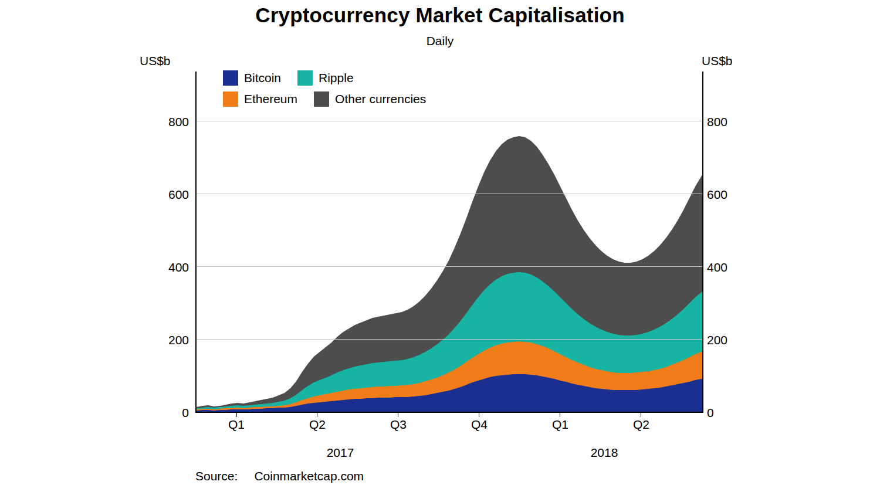Cryptocurrency Market Capitalisation
Daily
US$b
US$b
800
600
400
200
0
800
600
400
200
0
Bitcoin
Ripple
Ethereum
Other currencies
Q1
Q2
Q3
Q4
Q1
Q2
2017
2018
Source: Coinmarketcap.com